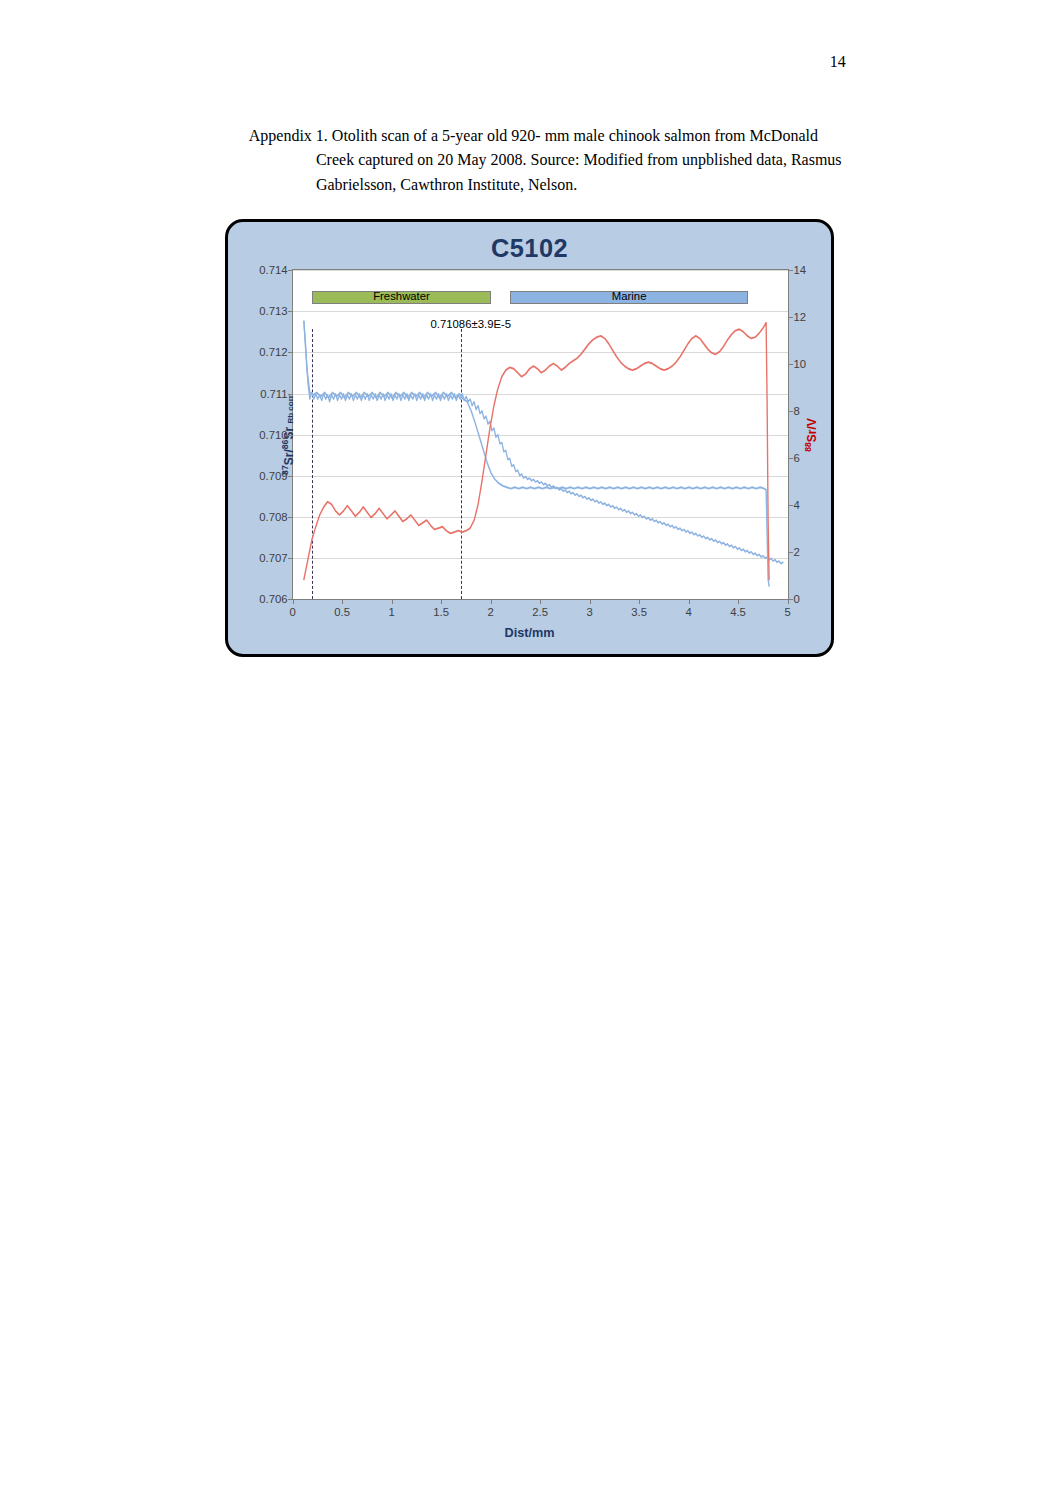14
Appendix 1. Otolith scan of a 5-year old 920- mm male chinook salmon from McDonald Creek captured on 20 May 2008. Source: Modified from unpblished data, Rasmus Gabrielsson, Cawthron Institute, Nelson.
C5102
87Sr/86Sr Rb corr
88Sr/V
0.714
0.713
0.712
0.711
0.710
0.709
0.708
0.707
0.706
14
12
10
8
6
4
2
0
Freshwater
Marine
0.71086±3.9E-5
0
0.5
1
1.5
2
2.5
3
3.5
4
4.5
5
Dist/mm